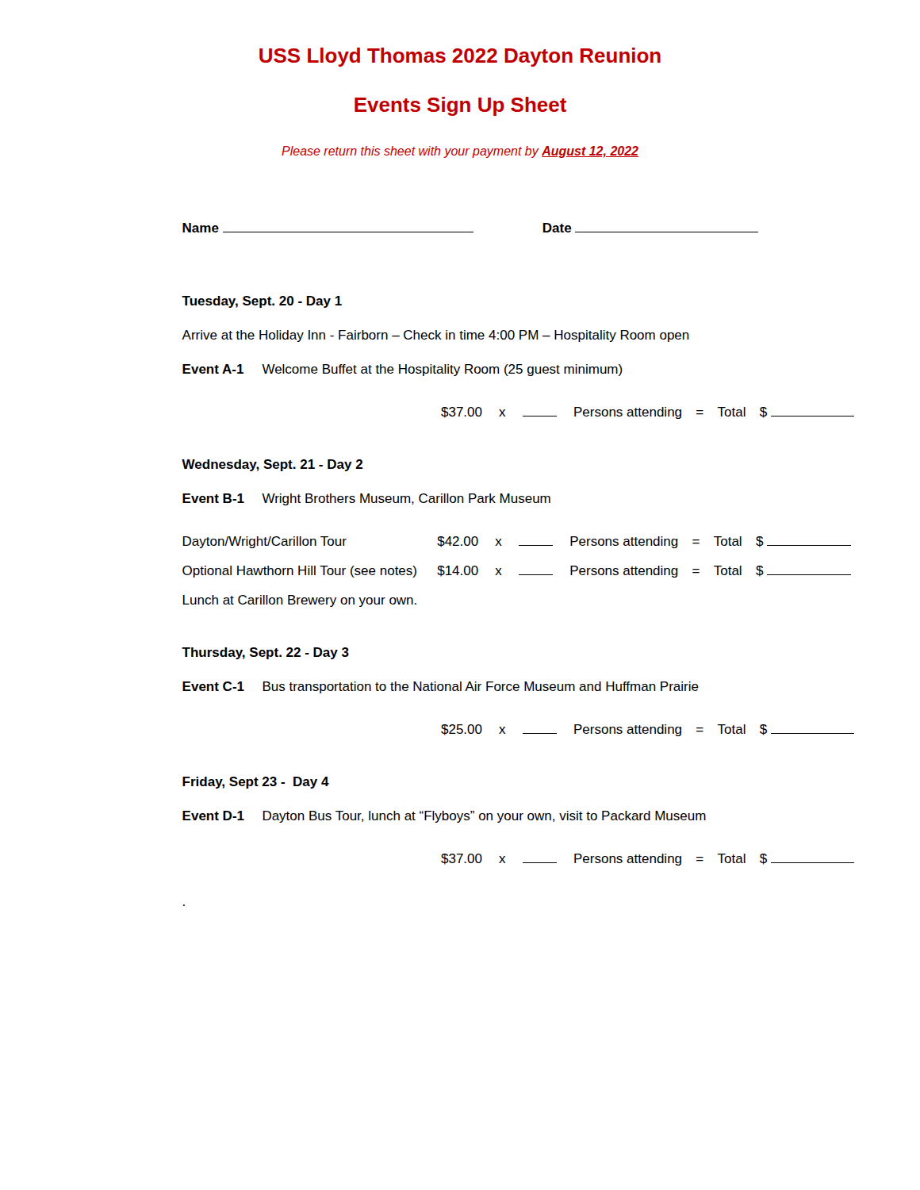USS Lloyd Thomas 2022 Dayton Reunion
Events Sign Up Sheet
Please return this sheet with your payment by August 12, 2022
Name Date
Tuesday, Sept. 20 - Day 1
Arrive at the Holiday Inn - Fairborn – Check in time 4:00 PM – Hospitality Room open
Event A-1 Welcome Buffet at the Hospitality Room (25 guest minimum)
$37.00 x Persons attending = Total $
Wednesday, Sept. 21 - Day 2
Event B-1 Wright Brothers Museum, Carillon Park Museum
Dayton/Wright/Carillon Tour$42.00 x Persons attending = Total $
Optional Hawthorn Hill Tour (see notes)$14.00 x Persons attending = Total $
Lunch at Carillon Brewery on your own.
Thursday, Sept. 22 - Day 3
Event C-1 Bus transportation to the National Air Force Museum and Huffman Prairie
$25.00 x Persons attending = Total $
Friday, Sept 23 - Day 4
Event D-1 Dayton Bus Tour, lunch at “Flyboys” on your own, visit to Packard Museum
$37.00 x Persons attending = Total $
.